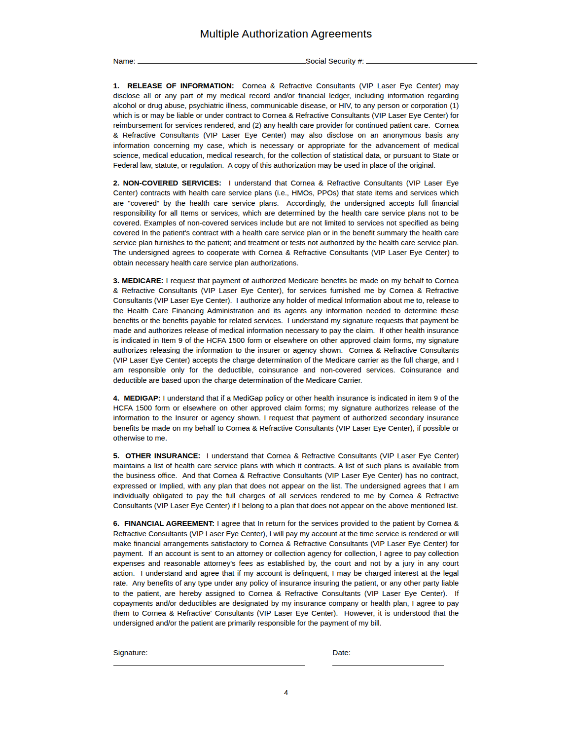Multiple Authorization Agreements
Name: Social Security #:
1. RELEASE OF INFORMATION: Cornea & Refractive Consultants (VIP Laser Eye Center) may disclose all or any part of my medical record and/or financial ledger, including information regarding alcohol or drug abuse, psychiatric illness, communicable disease, or HIV, to any person or corporation (1) which is or may be liable or under contract to Cornea & Refractive Consultants (VIP Laser Eye Center) for reimbursement for services rendered, and (2) any health care provider for continued patient care. Cornea & Refractive Consultants (VIP Laser Eye Center) may also disclose on an anonymous basis any information concerning my case, which is necessary or appropriate for the advancement of medical science, medical education, medical research, for the collection of statistical data, or pursuant to State or Federal law, statute, or regulation. A copy of this authorization may be used in place of the original.
2. NON-COVERED SERVICES: I understand that Cornea & Refractive Consultants (VIP Laser Eye Center) contracts with health care service plans (i.e., HMOs, PPOs) that state items and services which are "covered" by the health care service plans. Accordingly, the undersigned accepts full financial responsibility for all Items or services, which are determined by the health care service plans not to be covered. Examples of non-covered services include but are not limited to services not specified as being covered In the patient's contract with a health care service plan or in the benefit summary the health care service plan furnishes to the patient; and treatment or tests not authorized by the health care service plan. The undersigned agrees to cooperate with Cornea & Refractive Consultants (VIP Laser Eye Center) to obtain necessary health care service plan authorizations.
3. MEDICARE: I request that payment of authorized Medicare benefits be made on my behalf to Cornea & Refractive Consultants (VIP Laser Eye Center), for services furnished me by Cornea & Refractive Consultants (VIP Laser Eye Center). I authorize any holder of medical Information about me to, release to the Health Care Financing Administration and its agents any information needed to determine these benefits or the benefits payable for related services. I understand my signature requests that payment be made and authorizes release of medical information necessary to pay the claim. If other health insurance is indicated in Item 9 of the HCFA 1500 form or elsewhere on other approved claim forms, my signature authorizes releasing the information to the insurer or agency shown. Cornea & Refractive Consultants (VIP Laser Eye Center) accepts the charge determination of the Medicare carrier as the full charge, and I am responsible only for the deductible, coinsurance and non-covered services. Coinsurance and deductible are based upon the charge determination of the Medicare Carrier.
4. MEDIGAP: I understand that if a MediGap policy or other health insurance is indicated in item 9 of the HCFA 1500 form or elsewhere on other approved claim forms; my signature authorizes release of the information to the Insurer or agency shown. I request that payment of authorized secondary insurance benefits be made on my behalf to Cornea & Refractive Consultants (VIP Laser Eye Center), if possible or otherwise to me.
5. OTHER INSURANCE: I understand that Cornea & Refractive Consultants (VIP Laser Eye Center) maintains a list of health care service plans with which it contracts. A list of such plans is available from the business office. And that Cornea & Refractive Consultants (VIP Laser Eye Center) has no contract, expressed or Implied, with any plan that does not appear on the list. The undersigned agrees that I am individually obligated to pay the full charges of all services rendered to me by Cornea & Refractive Consultants (VIP Laser Eye Center) if I belong to a plan that does not appear on the above mentioned list.
6. FINANCIAL AGREEMENT: I agree that In return for the services provided to the patient by Cornea & Refractive Consultants (VIP Laser Eye Center), I will pay my account at the time service is rendered or will make financial arrangements satisfactory to Cornea & Refractive Consultants (VIP Laser Eye Center) for payment. If an account is sent to an attorney or collection agency for collection, I agree to pay collection expenses and reasonable attorney's fees as established by, the court and not by a jury in any court action. I understand and agree that if my account is delinquent, I may be charged interest at the legal rate. Any benefits of any type under any policy of insurance insuring the patient, or any other party liable to the patient, are hereby assigned to Cornea & Refractive Consultants (VIP Laser Eye Center). If copayments and/or deductibles are designated by my insurance company or health plan, I agree to pay them to Cornea & Refractive' Consultants (VIP Laser Eye Center). However, it is understood that the undersigned and/or the patient are primarily responsible for the payment of my bill.
Signature: Date:
4